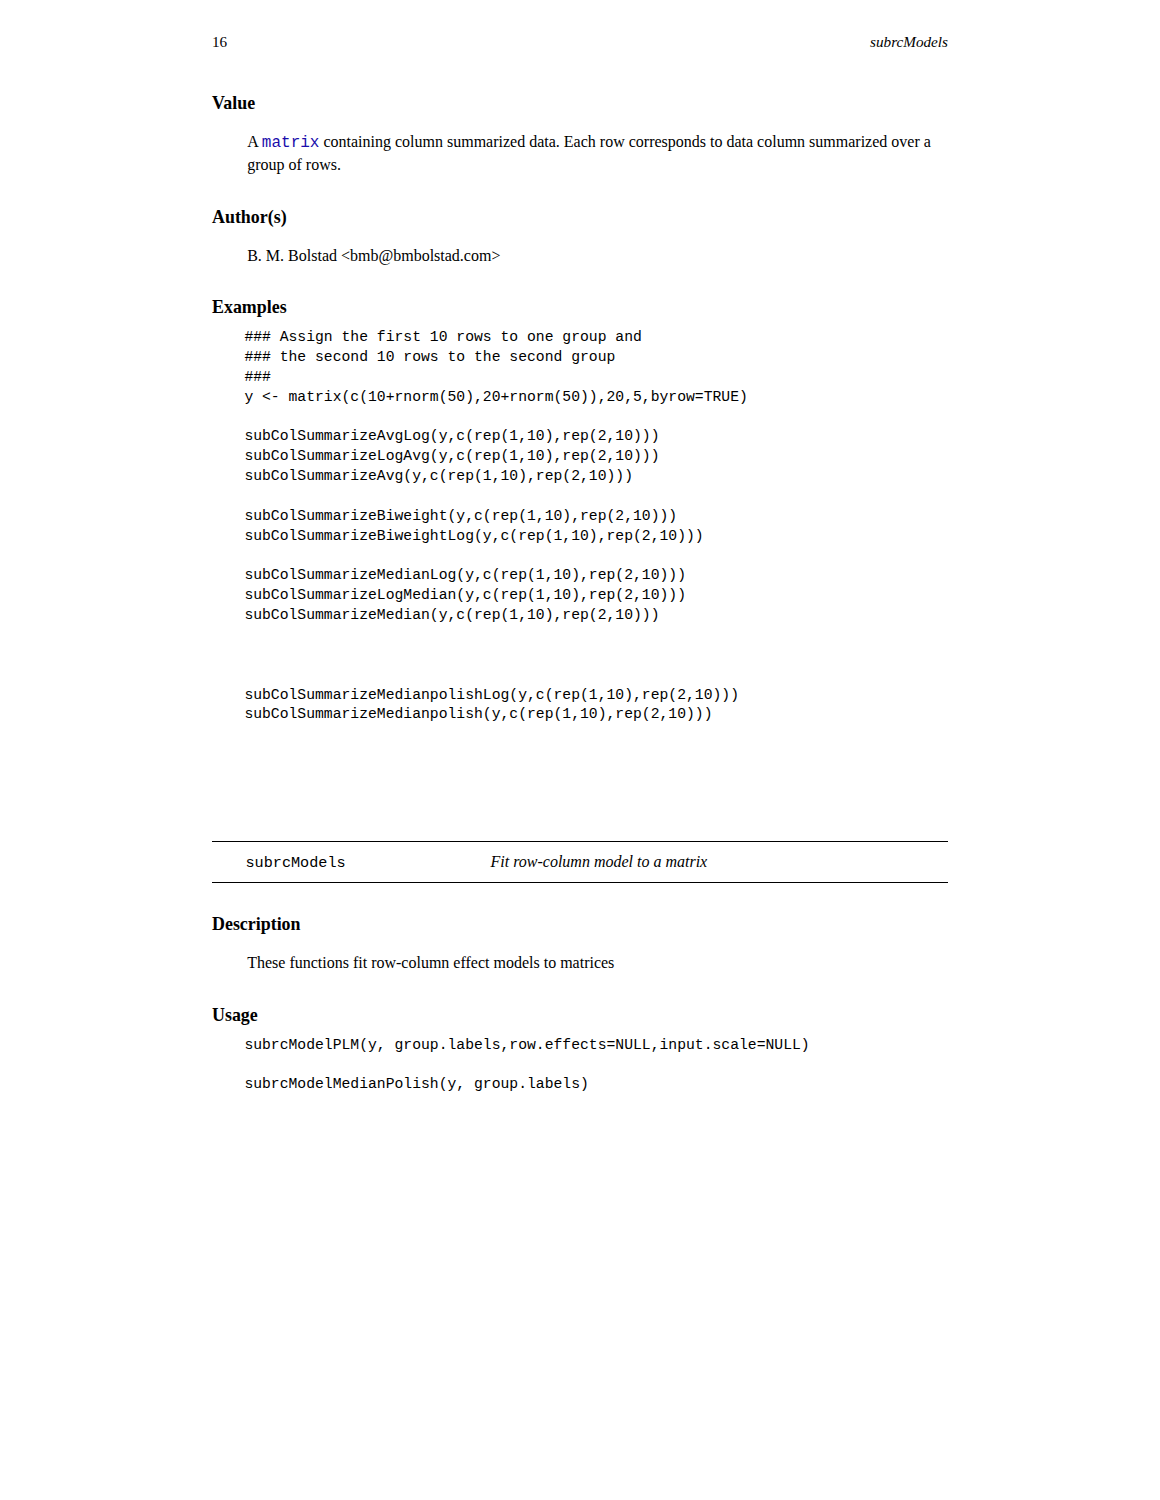16 subrcModels
Value
A matrix containing column summarized data. Each row corresponds to data column summarized over a group of rows.
Author(s)
B. M. Bolstad <bmb@bmbolstad.com>
Examples
### Assign the first 10 rows to one group and
### the second 10 rows to the second group
###
y <- matrix(c(10+rnorm(50),20+rnorm(50)),20,5,byrow=TRUE)

subColSummarizeAvgLog(y,c(rep(1,10),rep(2,10)))
subColSummarizeLogAvg(y,c(rep(1,10),rep(2,10)))
subColSummarizeAvg(y,c(rep(1,10),rep(2,10)))

subColSummarizeBiweight(y,c(rep(1,10),rep(2,10)))
subColSummarizeBiweightLog(y,c(rep(1,10),rep(2,10)))

subColSummarizeMedianLog(y,c(rep(1,10),rep(2,10)))
subColSummarizeLogMedian(y,c(rep(1,10),rep(2,10)))
subColSummarizeMedian(y,c(rep(1,10),rep(2,10)))



subColSummarizeMedianpolishLog(y,c(rep(1,10),rep(2,10)))
subColSummarizeMedianpolish(y,c(rep(1,10),rep(2,10)))
subrcModels Fit row-column model to a matrix
Description
These functions fit row-column effect models to matrices
Usage
subrcModelPLM(y, group.labels,row.effects=NULL,input.scale=NULL)

subrcModelMedianPolish(y, group.labels)